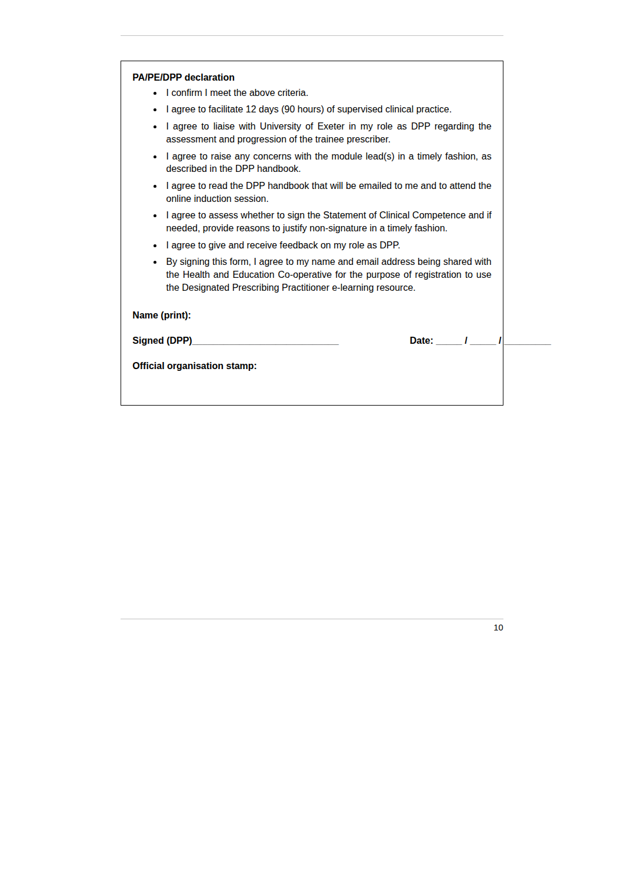PA/PE/DPP declaration
I confirm I meet the above criteria.
I agree to facilitate 12 days (90 hours) of supervised clinical practice.
I agree to liaise with University of Exeter in my role as DPP regarding the assessment and progression of the trainee prescriber.
I agree to raise any concerns with the module lead(s) in a timely fashion, as described in the DPP handbook.
I agree to read the DPP handbook that will be emailed to me and to attend the online induction session.
I agree to assess whether to sign the Statement of Clinical Competence and if needed, provide reasons to justify non-signature in a timely fashion.
I agree to give and receive feedback on my role as DPP.
By signing this form, I agree to my name and email address being shared with the Health and Education Co-operative for the purpose of registration to use the Designated Prescribing Practitioner e-learning resource.
Name (print):
Signed (DPP)____________________________
Date: _____ / _____ / _________
Official organisation stamp:
10